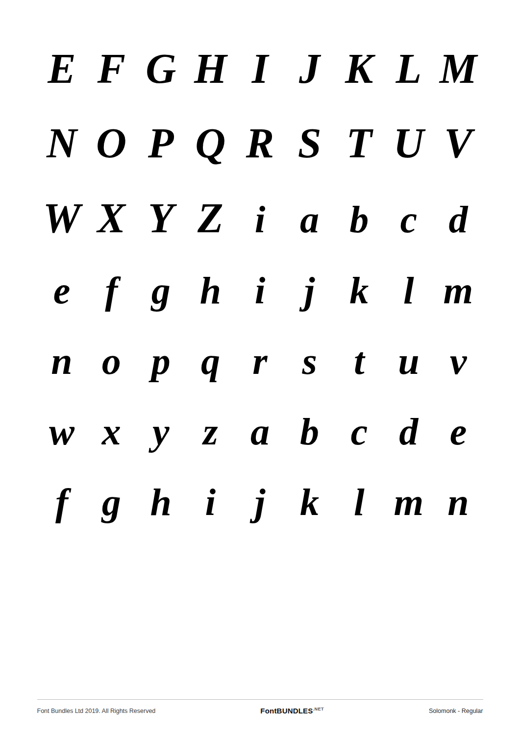E F G H I J K L M
N O P Q R S T U V
W X Y Z i a b c d
e f g h i j k l m
n o p q r s t u v
w x y z a b c d e
f g h i j k l m n
Font Bundles Ltd 2019. All Rights Reserved
FontBUNDLES.NET
Solomonk - Regular